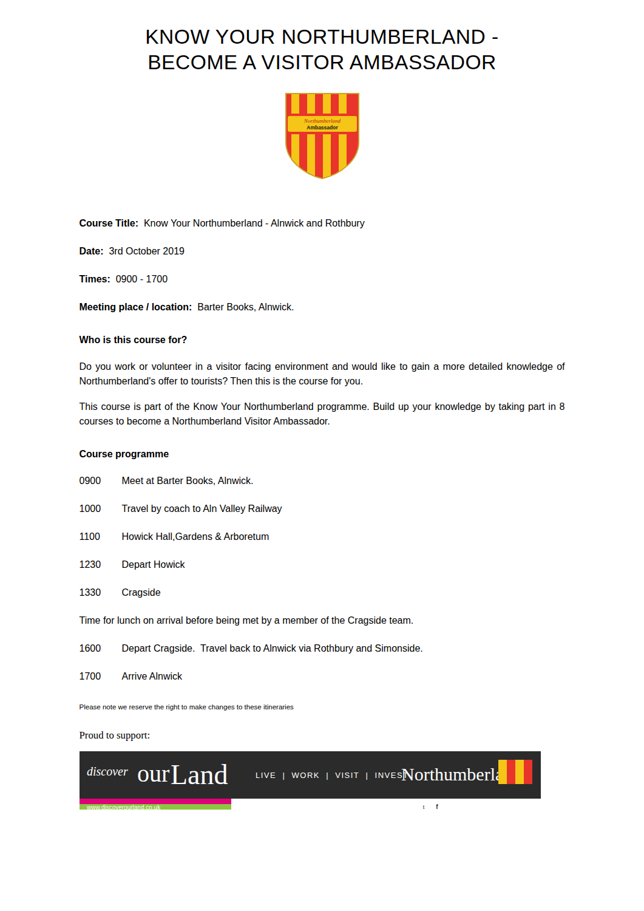KNOW YOUR NORTHUMBERLAND -
BECOME A VISITOR AMBASSADOR
Northumberland Ambassador
Course Title: Know Your Northumberland - Alnwick and Rothbury
Date: 3rd October 2019
Times: 0900 - 1700
Meeting place / location: Barter Books, Alnwick.
Who is this course for?
Do you work or volunteer in a visitor facing environment and would like to gain a more detailed knowledge of Northumberland's offer to tourists? Then this is the course for you.
This course is part of the Know Your Northumberland programme. Build up your knowledge by taking part in 8 courses to become a Northumberland Visitor Ambassador.
Course programme
0900 Meet at Barter Books, Alnwick.
1000 Travel by coach to Aln Valley Railway
1100 Howick Hall,Gardens & Arboretum
1230 Depart Howick
1330 Cragside
Time for lunch on arrival before being met by a member of the Cragside team.
1600 Depart Cragside. Travel back to Alnwick via Rothbury and Simonside.
1700 Arrive Alnwick
Please note we reserve the right to make changes to these itineraries
Proud to support:
discover our Land LIVE | WORK | VISIT | INVEST Northumberland www.discoverourland.co.uk discover@northumberland.gov.uk t f DiscoverNland